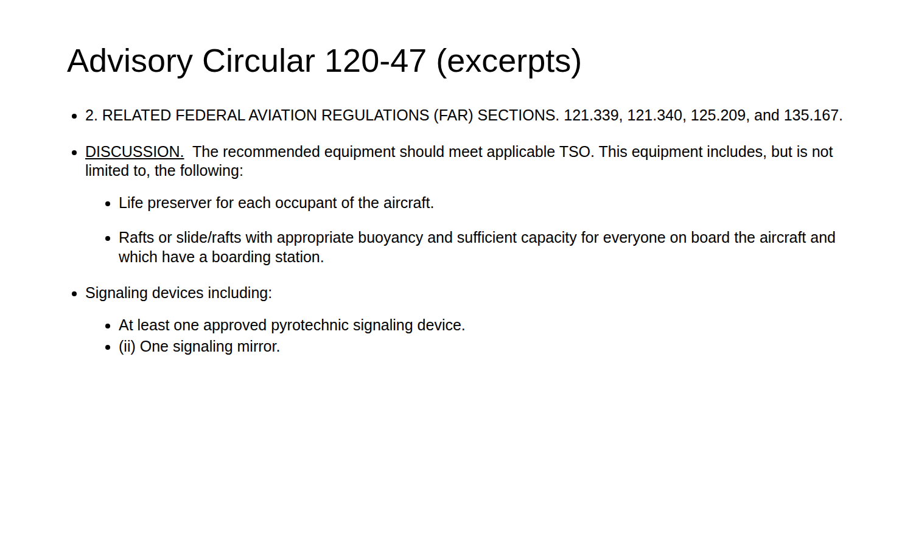Advisory Circular 120-47 (excerpts)
2. RELATED FEDERAL AVIATION REGULATIONS (FAR) SECTIONS. 121.339, 121.340, 125.209, and 135.167.
DISCUSSION. The recommended equipment should meet applicable TSO. This equipment includes, but is not limited to, the following:
Life preserver for each occupant of the aircraft.
Rafts or slide/rafts with appropriate buoyancy and sufficient capacity for everyone on board the aircraft and which have a boarding station.
Signaling devices including:
At least one approved pyrotechnic signaling device.
(ii) One signaling mirror.